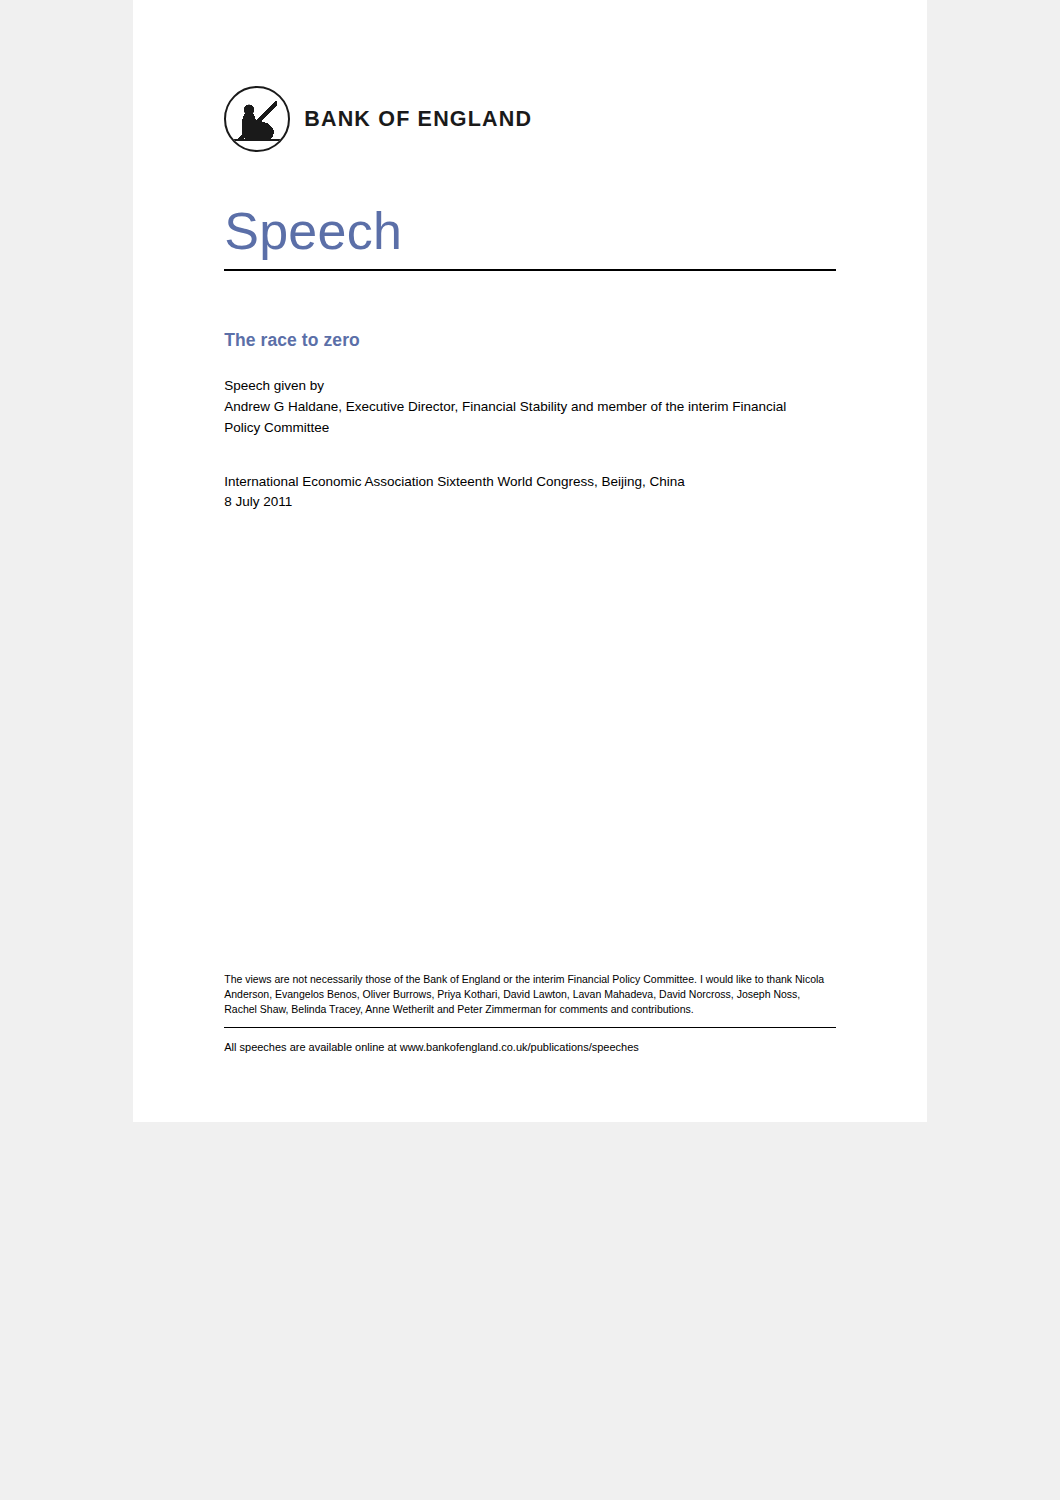BANK OF ENGLAND
Speech
The race to zero
Speech given by
Andrew G Haldane, Executive Director, Financial Stability and member of the interim Financial Policy Committee
International Economic Association Sixteenth World Congress, Beijing, China
8 July 2011
The views are not necessarily those of the Bank of England or the interim Financial Policy Committee. I would like to thank Nicola Anderson, Evangelos Benos, Oliver Burrows, Priya Kothari, David Lawton, Lavan Mahadeva, David Norcross, Joseph Noss, Rachel Shaw, Belinda Tracey, Anne Wetherilt and Peter Zimmerman for comments and contributions.
All speeches are available online at www.bankofengland.co.uk/publications/speeches